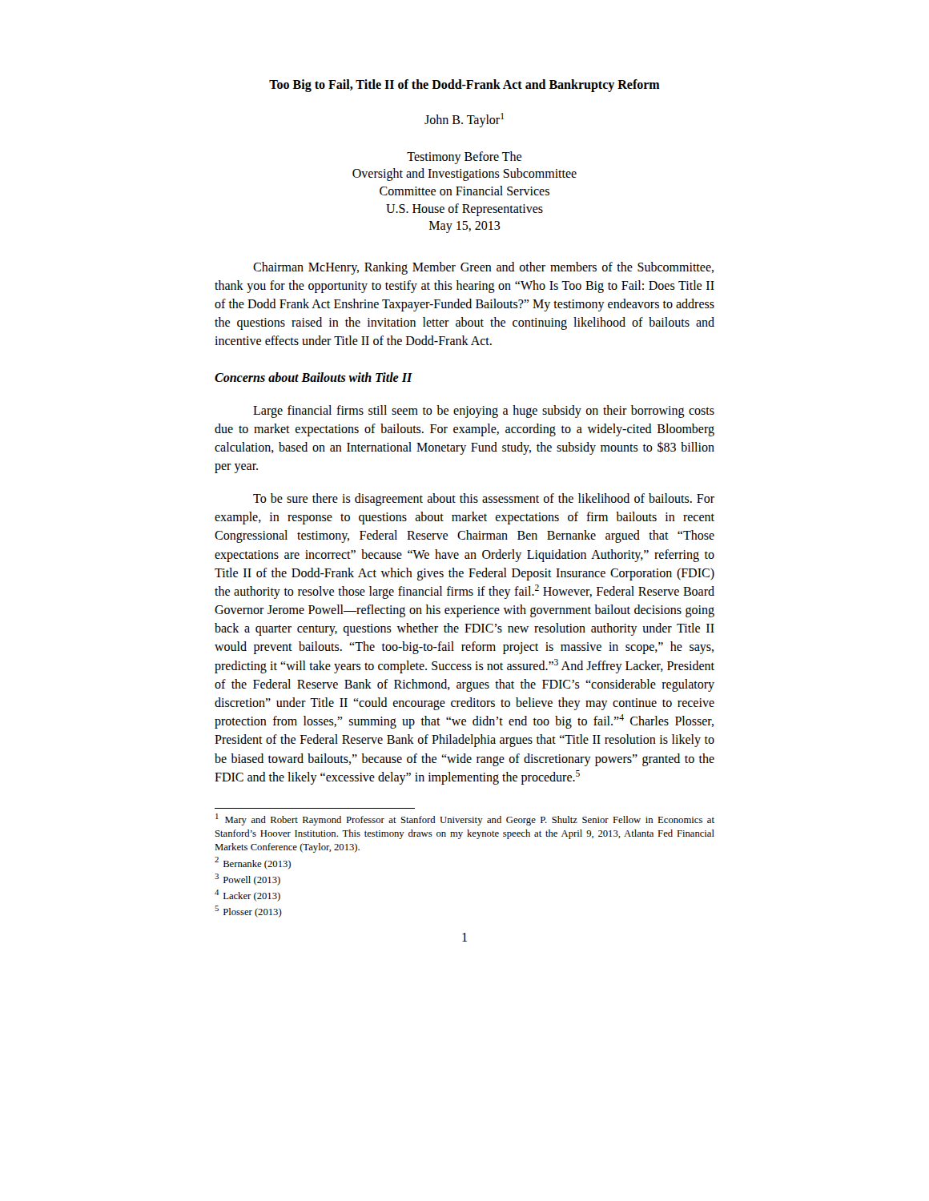Too Big to Fail, Title II of the Dodd-Frank Act and Bankruptcy Reform
John B. Taylor1
Testimony Before The
Oversight and Investigations Subcommittee
Committee on Financial Services
U.S. House of Representatives
May 15, 2013
Chairman McHenry, Ranking Member Green and other members of the Subcommittee, thank you for the opportunity to testify at this hearing on “Who Is Too Big to Fail: Does Title II of the Dodd Frank Act Enshrine Taxpayer-Funded Bailouts?” My testimony endeavors to address the questions raised in the invitation letter about the continuing likelihood of bailouts and incentive effects under Title II of the Dodd-Frank Act.
Concerns about Bailouts with Title II
Large financial firms still seem to be enjoying a huge subsidy on their borrowing costs due to market expectations of bailouts. For example, according to a widely-cited Bloomberg calculation, based on an International Monetary Fund study, the subsidy mounts to $83 billion per year.
To be sure there is disagreement about this assessment of the likelihood of bailouts. For example, in response to questions about market expectations of firm bailouts in recent Congressional testimony, Federal Reserve Chairman Ben Bernanke argued that “Those expectations are incorrect” because “We have an Orderly Liquidation Authority,” referring to Title II of the Dodd-Frank Act which gives the Federal Deposit Insurance Corporation (FDIC) the authority to resolve those large financial firms if they fail.2 However, Federal Reserve Board Governor Jerome Powell—reflecting on his experience with government bailout decisions going back a quarter century, questions whether the FDIC’s new resolution authority under Title II would prevent bailouts. “The too-big-to-fail reform project is massive in scope,” he says, predicting it “will take years to complete. Success is not assured.”3 And Jeffrey Lacker, President of the Federal Reserve Bank of Richmond, argues that the FDIC’s “considerable regulatory discretion” under Title II “could encourage creditors to believe they may continue to receive protection from losses,” summing up that “we didn’t end too big to fail.”4 Charles Plosser, President of the Federal Reserve Bank of Philadelphia argues that “Title II resolution is likely to be biased toward bailouts,” because of the “wide range of discretionary powers” granted to the FDIC and the likely “excessive delay” in implementing the procedure.5
1 Mary and Robert Raymond Professor at Stanford University and George P. Shultz Senior Fellow in Economics at Stanford’s Hoover Institution. This testimony draws on my keynote speech at the April 9, 2013, Atlanta Fed Financial Markets Conference (Taylor, 2013).
2 Bernanke (2013)
3 Powell (2013)
4 Lacker (2013)
5 Plosser (2013)
1